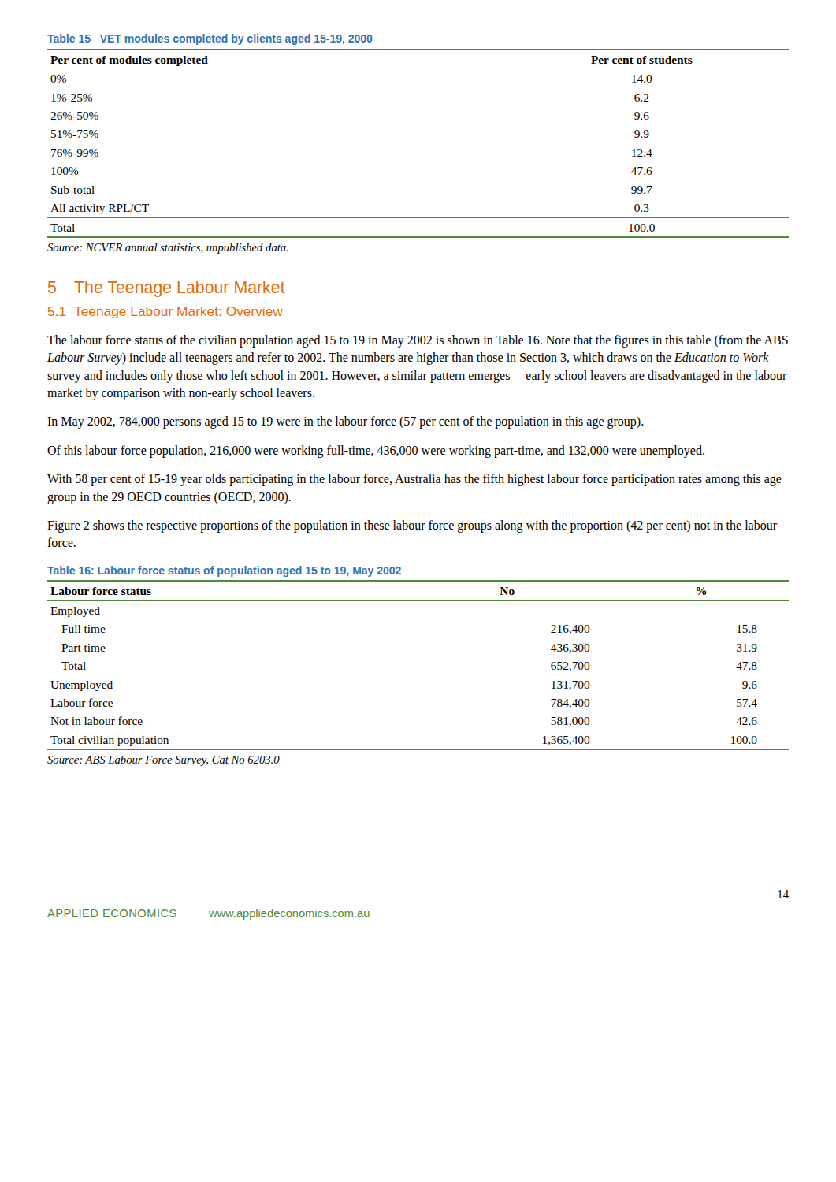Table 15 VET modules completed by clients aged 15-19, 2000
| Per cent of modules completed | Per cent of students |
| --- | --- |
| 0% | 14.0 |
| 1%-25% | 6.2 |
| 26%-50% | 9.6 |
| 51%-75% | 9.9 |
| 76%-99% | 12.4 |
| 100% | 47.6 |
| Sub-total | 99.7 |
| All activity RPL/CT | 0.3 |
| Total | 100.0 |
Source: NCVER annual statistics, unpublished data.
5 The Teenage Labour Market
5.1 Teenage Labour Market: Overview
The labour force status of the civilian population aged 15 to 19 in May 2002 is shown in Table 16. Note that the figures in this table (from the ABS Labour Survey) include all teenagers and refer to 2002. The numbers are higher than those in Section 3, which draws on the Education to Work survey and includes only those who left school in 2001. However, a similar pattern emerges— early school leavers are disadvantaged in the labour market by comparison with non-early school leavers.
In May 2002, 784,000 persons aged 15 to 19 were in the labour force (57 per cent of the population in this age group).
Of this labour force population, 216,000 were working full-time, 436,000 were working part-time, and 132,000 were unemployed.
With 58 per cent of 15-19 year olds participating in the labour force, Australia has the fifth highest labour force participation rates among this age group in the 29 OECD countries (OECD, 2000).
Figure 2 shows the respective proportions of the population in these labour force groups along with the proportion (42 per cent) not in the labour force.
Table 16: Labour force status of population aged 15 to 19, May 2002
| Labour force status | No | % |
| --- | --- | --- |
| Employed | | |
| Full time | 216,400 | 15.8 |
| Part time | 436,300 | 31.9 |
| Total | 652,700 | 47.8 |
| Unemployed | 131,700 | 9.6 |
| Labour force | 784,400 | 57.4 |
| Not in labour force | 581,000 | 42.6 |
| Total civilian population | 1,365,400 | 100.0 |
Source: ABS Labour Force Survey, Cat No 6203.0
14
APPLIED ECONOMICS www.appliedeconomics.com.au